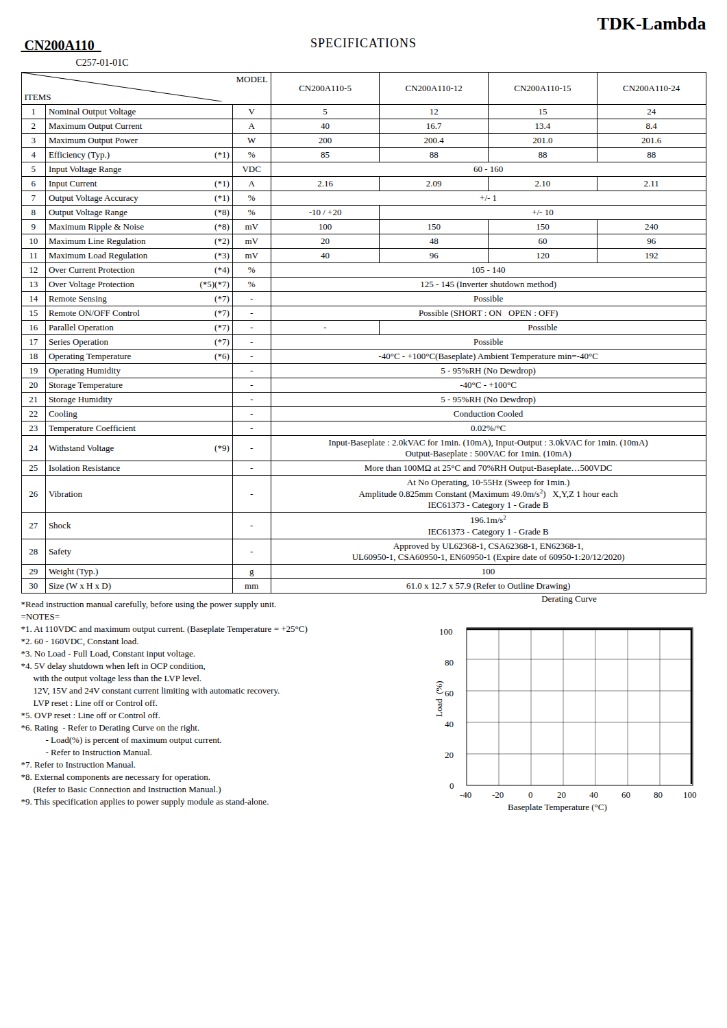TDK-Lambda
CN200A110
SPECIFICATIONS
C257-01-01C
| MODEL ITEMS | CN200A110-5 | CN200A110-12 | CN200A110-15 | CN200A110-24 |
| 1 | Nominal Output Voltage | V | 5 | 12 | 15 | 24 |
| 2 | Maximum Output Current | A | 40 | 16.7 | 13.4 | 8.4 |
| 3 | Maximum Output Power | W | 200 | 200.4 | 201.0 | 201.6 |
| 4 | Efficiency (Typ.) (*1) | % | 85 | 88 | 88 | 88 |
| 5 | Input Voltage Range | VDC | 60 - 160 |
| 6 | Input Current (*1) | A | 2.16 | 2.09 | 2.10 | 2.11 |
| 7 | Output Voltage Accuracy (*1) | % | +/- 1 |
| 8 | Output Voltage Range (*8) | % | -10 / +20 | +/- 10 |
| 9 | Maximum Ripple & Noise (*8) | mV | 100 | 150 | 150 | 240 |
| 10 | Maximum Line Regulation (*2) | mV | 20 | 48 | 60 | 96 |
| 11 | Maximum Load Regulation (*3) | mV | 40 | 96 | 120 | 192 |
| 12 | Over Current Protection (*4) | % | 105 - 140 |
| 13 | Over Voltage Protection (*5)(*7) | % | 125 - 145 (Inverter shutdown method) |
| 14 | Remote Sensing (*7) | - | Possible |
| 15 | Remote ON/OFF Control (*7) | - | Possible (SHORT : ON OPEN : OFF) |
| 16 | Parallel Operation (*7) | - | - | Possible |
| 17 | Series Operation (*7) | - | Possible |
| 18 | Operating Temperature (*6) | - | -40°C - +100°C(Baseplate) Ambient Temperature min=-40°C |
| 19 | Operating Humidity | - | 5 - 95%RH (No Dewdrop) |
| 20 | Storage Temperature | - | -40°C - +100°C |
| 21 | Storage Humidity | - | 5 - 95%RH (No Dewdrop) |
| 22 | Cooling | - | Conduction Cooled |
| 23 | Temperature Coefficient | - | 0.02%/°C |
| 24 | Withstand Voltage (*9) | - | Input-Baseplate : 2.0kVAC for 1min. (10mA), Input-Output : 3.0kVAC for 1min. (10mA) Output-Baseplate : 500VAC for 1min. (10mA) |
| 25 | Isolation Resistance | - | More than 100MΩ at 25°C and 70%RH Output-Baseplate…500VDC |
| 26 | Vibration | - | At No Operating, 10-55Hz (Sweep for 1min.) Amplitude 0.825mm Constant (Maximum 49.0m/s 2 ) X,Y,Z 1 hour each IEC61373 - Category 1 - Grade B |
| 27 | Shock | - | 196.1m/s 2 IEC61373 - Category 1 - Grade B |
| 28 | Safety | - | Approved by UL62368-1, CSA62368-1, EN62368-1, UL60950-1, CSA60950-1, EN60950-1 (Expire date of 60950-1:20/12/2020) |
| 29 | Weight (Typ.) | g | 100 |
| 30 | Size (W x H x D) | mm | 61.0 x 12.7 x 57.9 (Refer to Outline Drawing) |
*Read instruction manual carefully, before using the power supply unit.
=NOTES=
*1. At 110VDC and maximum output current. (Baseplate Temperature = +25°C)
*2. 60 - 160VDC, Constant load.
*3. No Load - Full Load, Constant input voltage.
*4. 5V delay shutdown when left in OCP condition,
with the output voltage less than the LVP level.
12V, 15V and 24V constant current limiting with automatic recovery.
LVP reset : Line off or Control off.
*5. OVP reset : Line off or Control off.
*6. Rating - Refer to Derating Curve on the right.
- Load(%) is percent of maximum output current.
- Refer to Instruction Manual.
*7. Refer to Instruction Manual.
*8. External components are necessary for operation.
(Refer to Basic Connection and Instruction Manual.)
*9. This specification applies to power supply module as stand-alone.
Derating Curve
100 80 60 40 20 0 Load (%) -40 -20 0 20 40 60 80 100 Baseplate Temperature (°C)